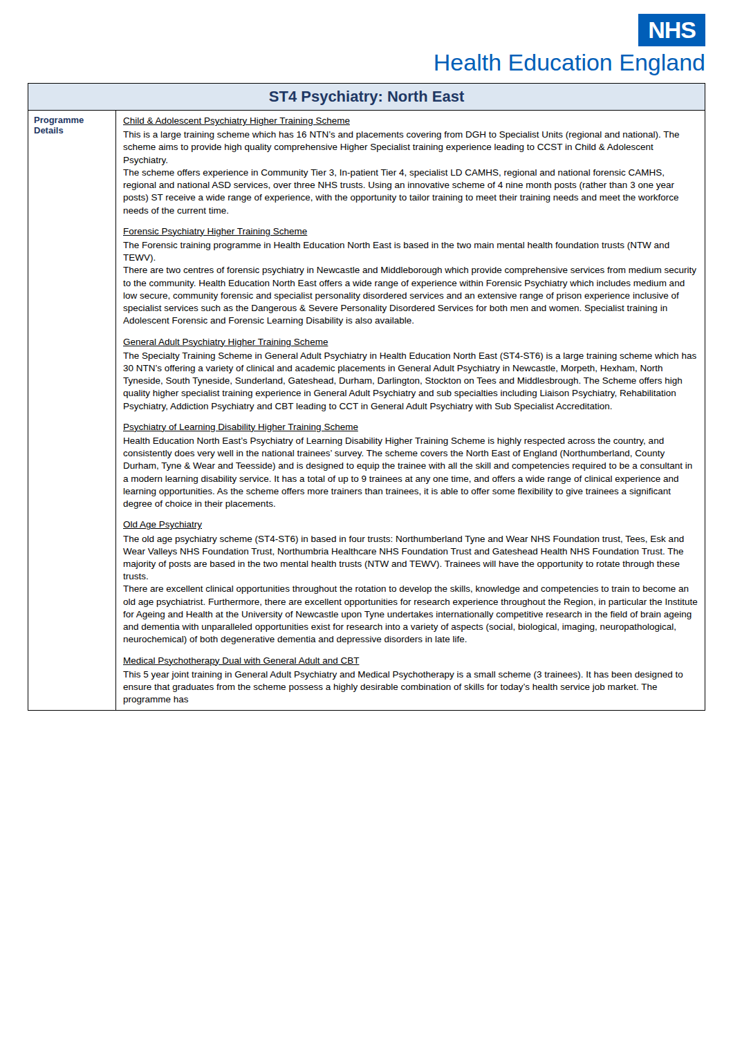NHS
Health Education England
ST4 Psychiatry: North East
| Programme Details | Child & Adolescent Psychiatry Higher Training Scheme This is a large training scheme which has 16 NTN’s and placements covering from DGH to Specialist Units (regional and national). The scheme aims to provide high quality comprehensive Higher Specialist training experience leading to CCST in Child & Adolescent Psychiatry. The scheme offers experience in Community Tier 3, In-patient Tier 4, specialist LD CAMHS, regional and national forensic CAMHS, regional and national ASD services, over three NHS trusts. Using an innovative scheme of 4 nine month posts (rather than 3 one year posts) ST receive a wide range of experience, with the opportunity to tailor training to meet their training needs and meet the workforce needs of the current time. Forensic Psychiatry Higher Training Scheme The Forensic training programme in Health Education North East is based in the two main mental health foundation trusts (NTW and TEWV). There are two centres of forensic psychiatry in Newcastle and Middleborough which provide comprehensive services from medium security to the community. Health Education North East offers a wide range of experience within Forensic Psychiatry which includes medium and low secure, community forensic and specialist personality disordered services and an extensive range of prison experience inclusive of specialist services such as the Dangerous & Severe Personality Disordered Services for both men and women. Specialist training in Adolescent Forensic and Forensic Learning Disability is also available. General Adult Psychiatry Higher Training Scheme The Specialty Training Scheme in General Adult Psychiatry in Health Education North East (ST4-ST6) is a large training scheme which has 30 NTN’s offering a variety of clinical and academic placements in General Adult Psychiatry in Newcastle, Morpeth, Hexham, North Tyneside, South Tyneside, Sunderland, Gateshead, Durham, Darlington, Stockton on Tees and Middlesbrough. The Scheme offers high quality higher specialist training experience in General Adult Psychiatry and sub specialties including Liaison Psychiatry, Rehabilitation Psychiatry, Addiction Psychiatry and CBT leading to CCT in General Adult Psychiatry with Sub Specialist Accreditation. Psychiatry of Learning Disability Higher Training Scheme Health Education North East’s Psychiatry of Learning Disability Higher Training Scheme is highly respected across the country, and consistently does very well in the national trainees’ survey. The scheme covers the North East of England (Northumberland, County Durham, Tyne & Wear and Teesside) and is designed to equip the trainee with all the skill and competencies required to be a consultant in a modern learning disability service. It has a total of up to 9 trainees at any one time, and offers a wide range of clinical experience and learning opportunities. As the scheme offers more trainers than trainees, it is able to offer some flexibility to give trainees a significant degree of choice in their placements. Old Age Psychiatry The old age psychiatry scheme (ST4-ST6) in based in four trusts: Northumberland Tyne and Wear NHS Foundation trust, Tees, Esk and Wear Valleys NHS Foundation Trust, Northumbria Healthcare NHS Foundation Trust and Gateshead Health NHS Foundation Trust. The majority of posts are based in the two mental health trusts (NTW and TEWV). Trainees will have the opportunity to rotate through these trusts. There are excellent clinical opportunities throughout the rotation to develop the skills, knowledge and competencies to train to become an old age psychiatrist. Furthermore, there are excellent opportunities for research experience throughout the Region, in particular the Institute for Ageing and Health at the University of Newcastle upon Tyne undertakes internationally competitive research in the field of brain ageing and dementia with unparalleled opportunities exist for research into a variety of aspects (social, biological, imaging, neuropathological, neurochemical) of both degenerative dementia and depressive disorders in late life. Medical Psychotherapy Dual with General Adult and CBT This 5 year joint training in General Adult Psychiatry and Medical Psychotherapy is a small scheme (3 trainees). It has been designed to ensure that graduates from the scheme possess a highly desirable combination of skills for today’s health service job market. The programme has |